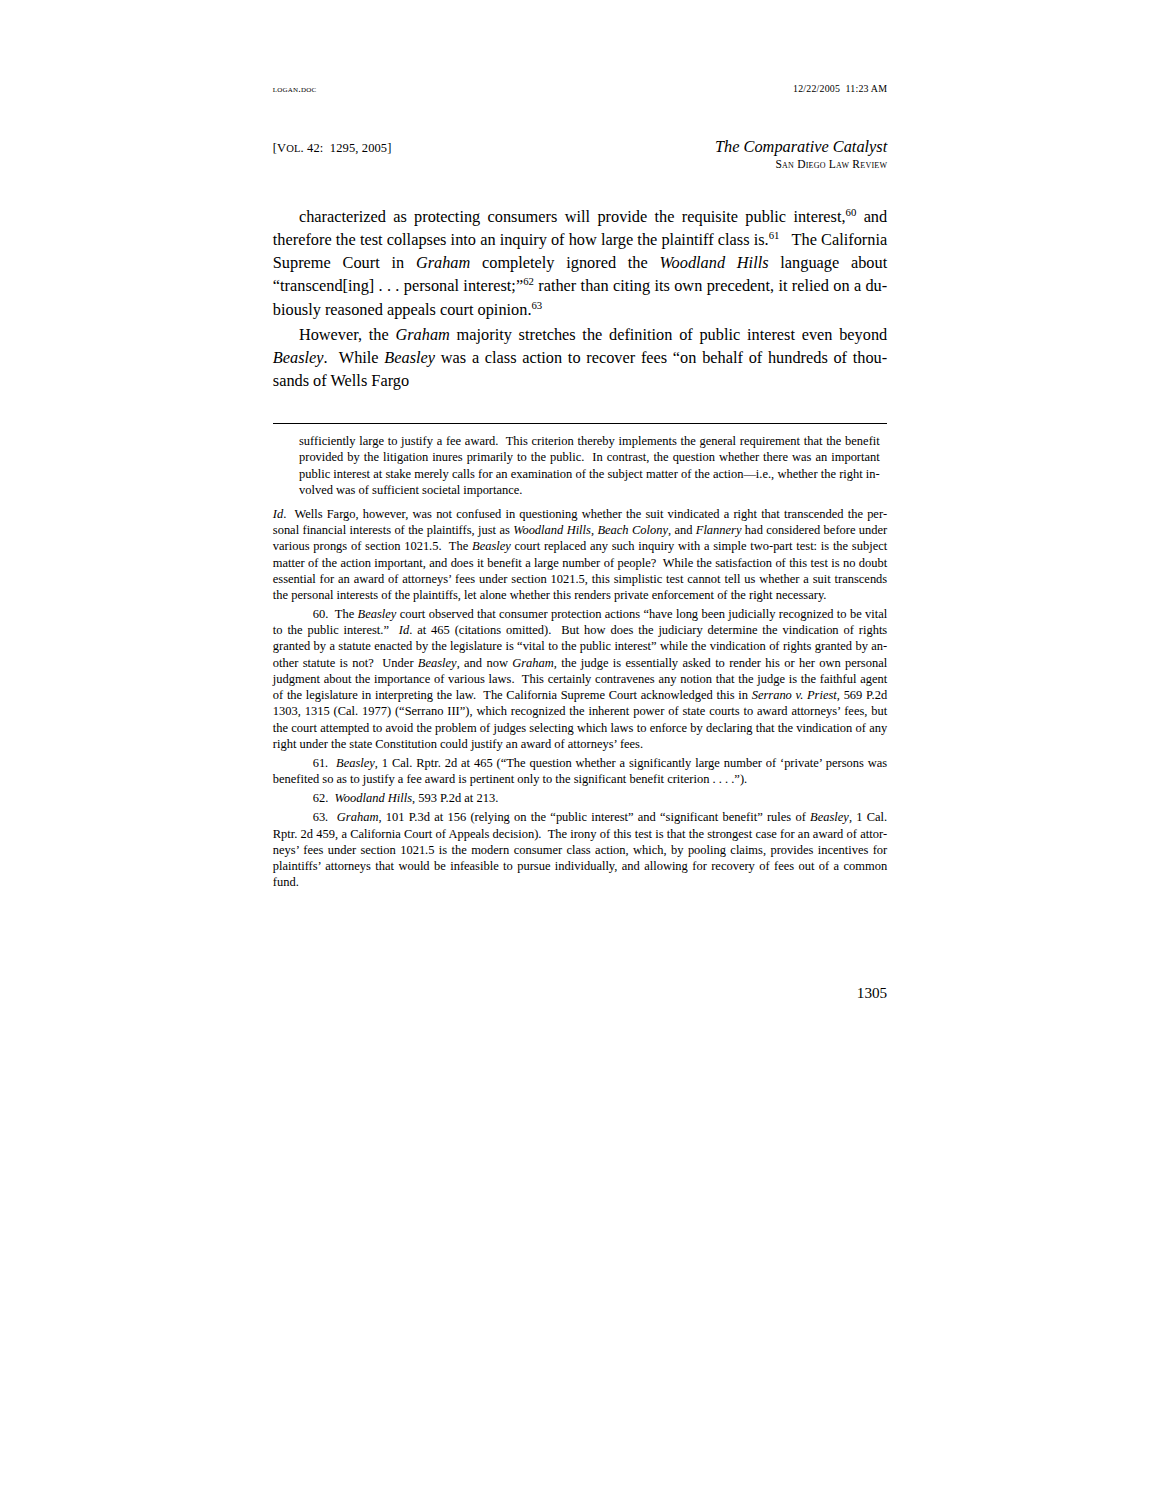Logan.doc 12/22/2005 11:23 AM
[VOL. 42: 1295, 2005]
The Comparative Catalyst San Diego Law Review
characterized as protecting consumers will provide the requisite public interest,60 and therefore the test collapses into an inquiry of how large the plaintiff class is.61 The California Supreme Court in Graham completely ignored the Woodland Hills language about “transcend[ing] . . . personal interest;”62 rather than citing its own precedent, it relied on a dubiously reasoned appeals court opinion.63
However, the Graham majority stretches the definition of public interest even beyond Beasley. While Beasley was a class action to recover fees “on behalf of hundreds of thousands of Wells Fargo
sufficiently large to justify a fee award. This criterion thereby implements the general requirement that the benefit provided by the litigation inures primarily to the public. In contrast, the question whether there was an important public interest at stake merely calls for an examination of the subject matter of the action—i.e., whether the right involved was of sufficient societal importance.
Id. Wells Fargo, however, was not confused in questioning whether the suit vindicated a right that transcended the personal financial interests of the plaintiffs, just as Woodland Hills, Beach Colony, and Flannery had considered before under various prongs of section 1021.5. The Beasley court replaced any such inquiry with a simple two-part test: is the subject matter of the action important, and does it benefit a large number of people? While the satisfaction of this test is no doubt essential for an award of attorneys’ fees under section 1021.5, this simplistic test cannot tell us whether a suit transcends the personal interests of the plaintiffs, let alone whether this renders private enforcement of the right necessary.
60. The Beasley court observed that consumer protection actions “have long been judicially recognized to be vital to the public interest.” Id. at 465 (citations omitted). But how does the judiciary determine the vindication of rights granted by a statute enacted by the legislature is “vital to the public interest” while the vindication of rights granted by another statute is not? Under Beasley, and now Graham, the judge is essentially asked to render his or her own personal judgment about the importance of various laws. This certainly contravenes any notion that the judge is the faithful agent of the legislature in interpreting the law. The California Supreme Court acknowledged this in Serrano v. Priest, 569 P.2d 1303, 1315 (Cal. 1977) (“Serrano III”), which recognized the inherent power of state courts to award attorneys’ fees, but the court attempted to avoid the problem of judges selecting which laws to enforce by declaring that the vindication of any right under the state Constitution could justify an award of attorneys’ fees.
61. Beasley, 1 Cal. Rptr. 2d at 465 (“The question whether a significantly large number of ‘private’ persons was benefited so as to justify a fee award is pertinent only to the significant benefit criterion . . . .”).
62. Woodland Hills, 593 P.2d at 213.
63. Graham, 101 P.3d at 156 (relying on the “public interest” and “significant benefit” rules of Beasley, 1 Cal. Rptr. 2d 459, a California Court of Appeals decision). The irony of this test is that the strongest case for an award of attorneys’ fees under section 1021.5 is the modern consumer class action, which, by pooling claims, provides incentives for plaintiffs’ attorneys that would be infeasible to pursue individually, and allowing for recovery of fees out of a common fund.
1305